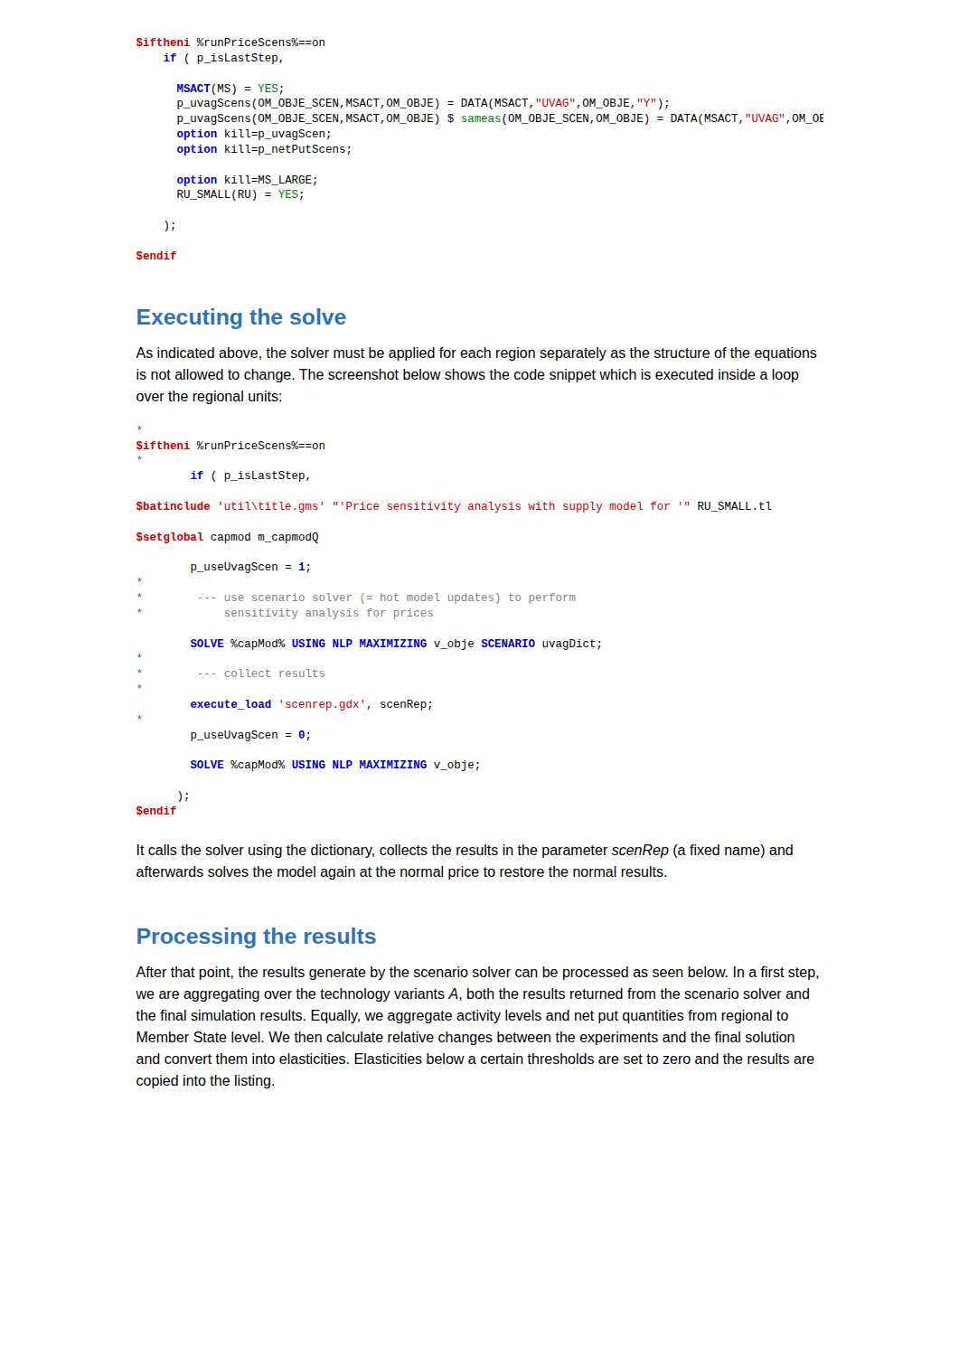$iftheni %runPriceScens%==on
    if ( p_isLastStep,

      MSACT(MS) = YES;
      p_uvagScens(OM_OBJE_SCEN,MSACT,OM_OBJE) = DATA(MSACT,"UVAG",OM_OBJE,"Y");
      p_uvagScens(OM_OBJE_SCEN,MSACT,OM_OBJE) $ sameas(OM_OBJE_SCEN,OM_OBJE) = DATA(MSACT,"UVAG",OM_OBJE,"Y") * 1.10;
      option kill=p_uvagScen;
      option kill=p_netPutScens;

      option kill=MS_LARGE;
      RU_SMALL(RU) = YES;

    );

$endif
Executing the solve
As indicated above, the solver must be applied for each region separately as the structure of the equations is not allowed to change. The screenshot below shows the code snippet which is executed inside a loop over the regional units:
*
$iftheni %runPriceScens%==on
*
        if ( p_isLastStep,

$batinclude 'util\title.gms' "'Price sensitivity analysis with supply model for '" RU_SMALL.tl

$setglobal capmod m_capmodQ

        p_useUvagScen = 1;
*
*        --- use scenario solver (= hot model updates) to perform
*            sensitivity analysis for prices

        SOLVE %capMod% USING NLP MAXIMIZING v_obje SCENARIO uvagDict;
*
*        --- collect results
*
        execute_load 'scenrep.gdx', scenRep;
*
        p_useUvagScen = 0;

        SOLVE %capMod% USING NLP MAXIMIZING v_obje;

      );
$endif
It calls the solver using the dictionary, collects the results in the parameter scenRep (a fixed name) and afterwards solves the model again at the normal price to restore the normal results.
Processing the results
After that point, the results generate by the scenario solver can be processed as seen below. In a first step, we are aggregating over the technology variants A, both the results returned from the scenario solver and the final simulation results. Equally, we aggregate activity levels and net put quantities from regional to Member State level. We then calculate relative changes between the experiments and the final solution and convert them into elasticities. Elasticities below a certain thresholds are set to zero and the results are copied into the listing.